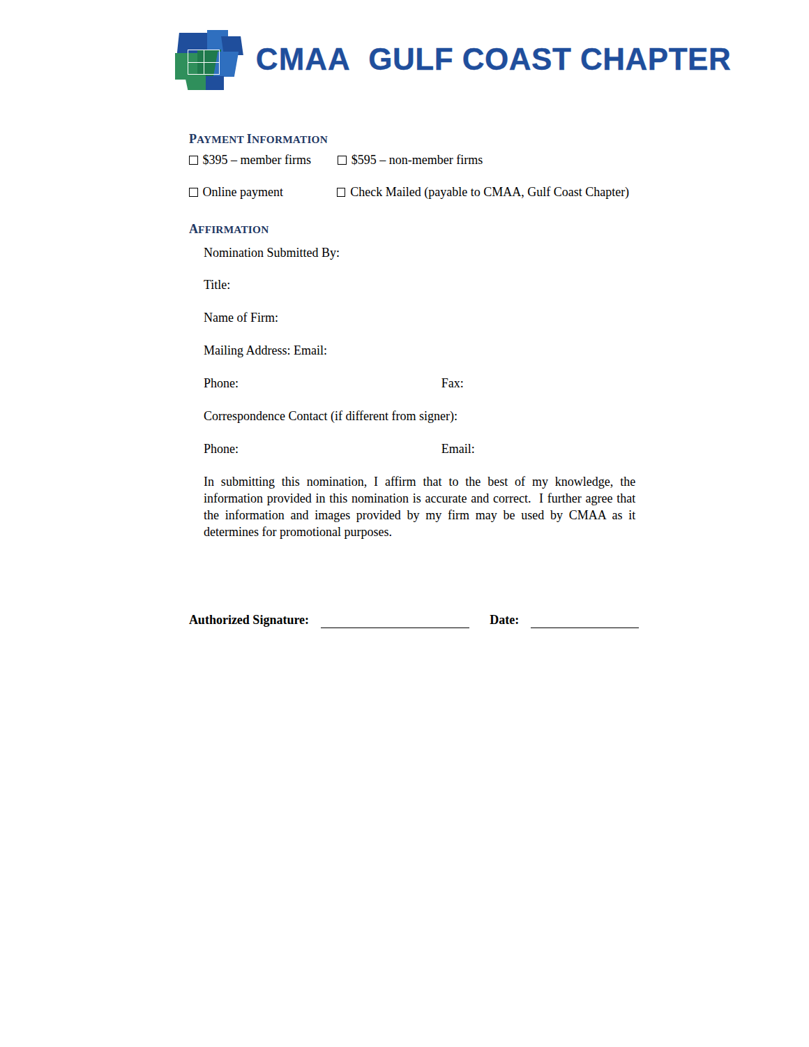CMAA GULF COAST CHAPTER
PAYMENT INFORMATION
$395 – member firms $595 – non-member firms
Online payment Check Mailed (payable to CMAA, Gulf Coast Chapter)
AFFIRMATION
Nomination Submitted By:
Title:
Name of Firm:
Mailing Address: Email:
Phone: Fax:
Correspondence Contact (if different from signer):
Phone: Email:
In submitting this nomination, I affirm that to the best of my knowledge, the information provided in this nomination is accurate and correct. I further agree that the information and images provided by my firm may be used by CMAA as it determines for promotional purposes.
Authorized Signature: Date: